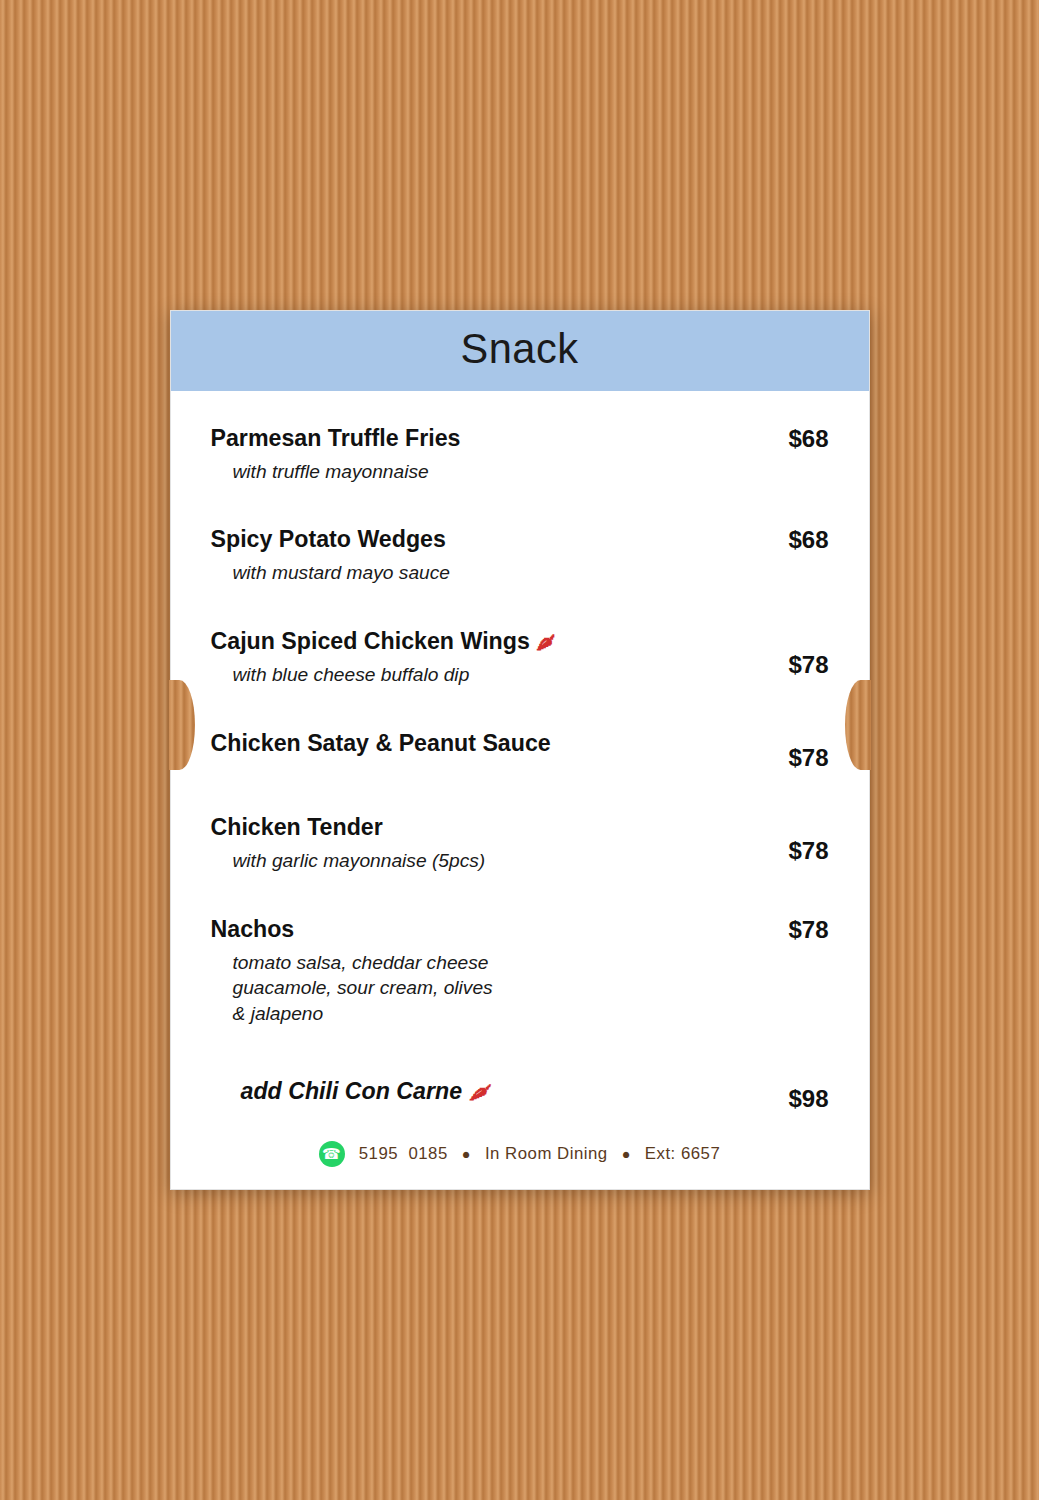Snack
Parmesan Truffle Fries
with truffle mayonnaise
$68
Spicy Potato Wedges
with mustard mayo sauce
$68
Cajun Spiced Chicken Wings 🌶
with blue cheese buffalo dip
$78
Chicken Satay & Peanut Sauce
$78
Chicken Tender
with garlic mayonnaise (5pcs)
$78
Nachos
tomato salsa, cheddar cheese
guacamole, sour cream, olives
& jalapeno
$78
add Chili Con Carne 🌶
$98
☎ 5195 0185 ● In Room Dining ● Ext: 6657